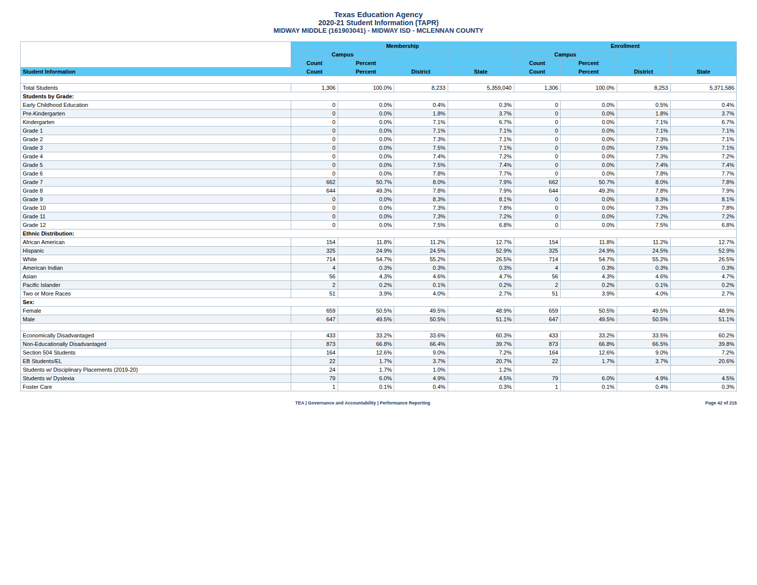Texas Education Agency
2020-21 Student Information (TAPR)
MIDWAY MIDDLE (161903041) - MIDWAY ISD - MCLENNAN COUNTY
| | Membership | Enrollment |
| --- | --- | --- |
| Campus | | | Campus | | |
| Count | Percent | Count | Percent |
| Student Information | Count | Percent | District | State | Count | Percent | District | State |
| Total Students | 1,306 | 100.0% | 8,233 | 5,359,040 | 1,306 | 100.0% | 8,253 | 5,371,586 |
| Students by Grade: |
| Early Childhood Education | 0 | 0.0% | 0.4% | 0.3% | 0 | 0.0% | 0.5% | 0.4% |
| Pre-Kindergarten | 0 | 0.0% | 1.8% | 3.7% | 0 | 0.0% | 1.8% | 3.7% |
| Kindergarten | 0 | 0.0% | 7.1% | 6.7% | 0 | 0.0% | 7.1% | 6.7% |
| Grade 1 | 0 | 0.0% | 7.1% | 7.1% | 0 | 0.0% | 7.1% | 7.1% |
| Grade 2 | 0 | 0.0% | 7.3% | 7.1% | 0 | 0.0% | 7.3% | 7.1% |
| Grade 3 | 0 | 0.0% | 7.5% | 7.1% | 0 | 0.0% | 7.5% | 7.1% |
| Grade 4 | 0 | 0.0% | 7.4% | 7.2% | 0 | 0.0% | 7.3% | 7.2% |
| Grade 5 | 0 | 0.0% | 7.5% | 7.4% | 0 | 0.0% | 7.4% | 7.4% |
| Grade 6 | 0 | 0.0% | 7.8% | 7.7% | 0 | 0.0% | 7.8% | 7.7% |
| Grade 7 | 662 | 50.7% | 8.0% | 7.9% | 662 | 50.7% | 8.0% | 7.8% |
| Grade 8 | 644 | 49.3% | 7.8% | 7.9% | 644 | 49.3% | 7.8% | 7.9% |
| Grade 9 | 0 | 0.0% | 8.3% | 8.1% | 0 | 0.0% | 8.3% | 8.1% |
| Grade 10 | 0 | 0.0% | 7.3% | 7.8% | 0 | 0.0% | 7.3% | 7.8% |
| Grade 11 | 0 | 0.0% | 7.3% | 7.2% | 0 | 0.0% | 7.2% | 7.2% |
| Grade 12 | 0 | 0.0% | 7.5% | 6.8% | 0 | 0.0% | 7.5% | 6.8% |
| Ethnic Distribution: |
| African American | 154 | 11.8% | 11.2% | 12.7% | 154 | 11.8% | 11.2% | 12.7% |
| Hispanic | 325 | 24.9% | 24.5% | 52.9% | 325 | 24.9% | 24.5% | 52.9% |
| White | 714 | 54.7% | 55.2% | 26.5% | 714 | 54.7% | 55.2% | 26.5% |
| American Indian | 4 | 0.3% | 0.3% | 0.3% | 4 | 0.3% | 0.3% | 0.3% |
| Asian | 56 | 4.3% | 4.6% | 4.7% | 56 | 4.3% | 4.6% | 4.7% |
| Pacific Islander | 2 | 0.2% | 0.1% | 0.2% | 2 | 0.2% | 0.1% | 0.2% |
| Two or More Races | 51 | 3.9% | 4.0% | 2.7% | 51 | 3.9% | 4.0% | 2.7% |
| Sex: |
| Female | 659 | 50.5% | 49.5% | 48.9% | 659 | 50.5% | 49.5% | 48.9% |
| Male | 647 | 49.5% | 50.5% | 51.1% | 647 | 49.5% | 50.5% | 51.1% |
| Economically Disadvantaged | 433 | 33.2% | 33.6% | 60.3% | 433 | 33.2% | 33.5% | 60.2% |
| Non-Educationally Disadvantaged | 873 | 66.8% | 66.4% | 39.7% | 873 | 66.8% | 66.5% | 39.8% |
| Section 504 Students | 164 | 12.6% | 9.0% | 7.2% | 164 | 12.6% | 9.0% | 7.2% |
| EB Students/EL | 22 | 1.7% | 3.7% | 20.7% | 22 | 1.7% | 3.7% | 20.6% |
| Students w/ Disciplinary Placements (2019-20) | 24 | 1.7% | 1.0% | 1.2% | | | | |
| Students w/ Dyslexia | 79 | 6.0% | 4.9% | 4.5% | 79 | 6.0% | 4.9% | 4.5% |
| Foster Care | 1 | 0.1% | 0.4% | 0.3% | 1 | 0.1% | 0.4% | 0.3% |
TEA | Governance and Accountability | Performance Reporting Page 42 of 215